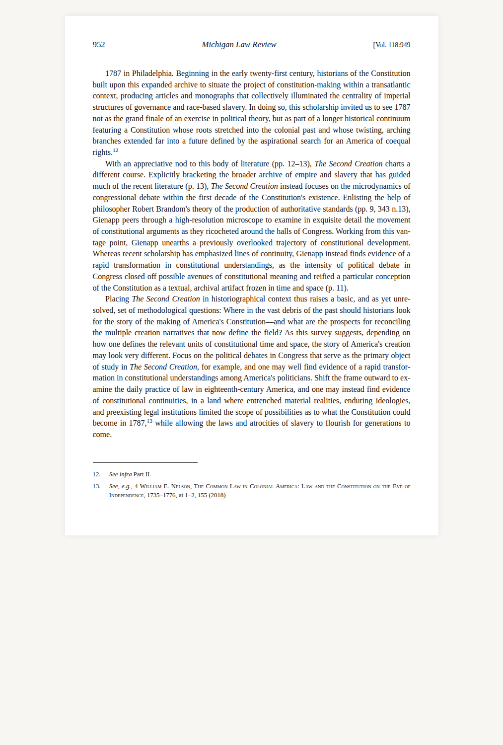952 Michigan Law Review [Vol. 118:949
1787 in Philadelphia. Beginning in the early twenty-first century, historians of the Constitution built upon this expanded archive to situate the project of constitution-making within a transatlantic context, producing articles and monographs that collectively illuminated the centrality of imperial structures of governance and race-based slavery. In doing so, this scholarship invited us to see 1787 not as the grand finale of an exercise in political theory, but as part of a longer historical continuum featuring a Constitution whose roots stretched into the colonial past and whose twisting, arching branches extended far into a future defined by the aspirational search for an America of coequal rights.12
With an appreciative nod to this body of literature (pp. 12–13), The Second Creation charts a different course. Explicitly bracketing the broader archive of empire and slavery that has guided much of the recent literature (p. 13), The Second Creation instead focuses on the microdynamics of congressional debate within the first decade of the Constitution's existence. Enlisting the help of philosopher Robert Brandom's theory of the production of authoritative standards (pp. 9, 343 n.13), Gienapp peers through a high-resolution microscope to examine in exquisite detail the movement of constitutional arguments as they ricocheted around the halls of Congress. Working from this vantage point, Gienapp unearths a previously overlooked trajectory of constitutional development. Whereas recent scholarship has emphasized lines of continuity, Gienapp instead finds evidence of a rapid transformation in constitutional understandings, as the intensity of political debate in Congress closed off possible avenues of constitutional meaning and reified a particular conception of the Constitution as a textual, archival artifact frozen in time and space (p. 11).
Placing The Second Creation in historiographical context thus raises a basic, and as yet unresolved, set of methodological questions: Where in the vast debris of the past should historians look for the story of the making of America's Constitution—and what are the prospects for reconciling the multiple creation narratives that now define the field? As this survey suggests, depending on how one defines the relevant units of constitutional time and space, the story of America's creation may look very different. Focus on the political debates in Congress that serve as the primary object of study in The Second Creation, for example, and one may well find evidence of a rapid transformation in constitutional understandings among America's politicians. Shift the frame outward to examine the daily practice of law in eighteenth-century America, and one may instead find evidence of constitutional continuities, in a land where entrenched material realities, enduring ideologies, and preexisting legal institutions limited the scope of possibilities as to what the Constitution could become in 1787,13 while allowing the laws and atrocities of slavery to flourish for generations to come.
12. See infra Part II.
13. See, e.g., 4 William E. Nelson, The Common Law in Colonial America: Law and the Constitution on the Eve of Independence, 1735–1776, at 1–2, 155 (2018)